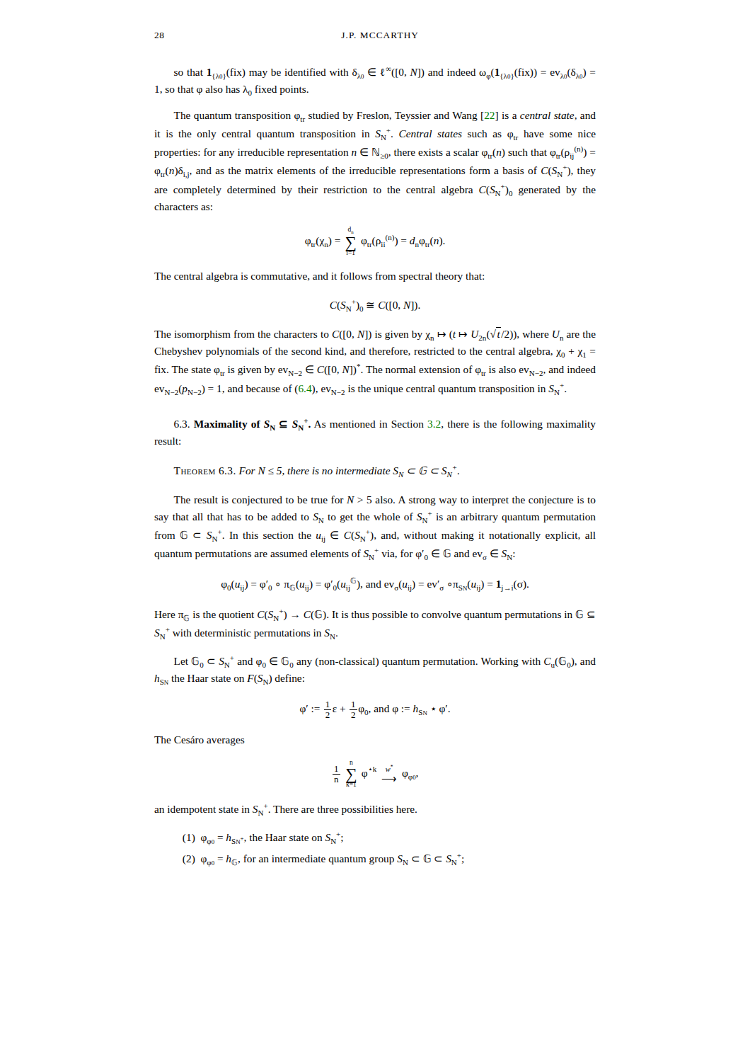28 J.P. MCCARTHY
so that 1{λ0}(fix) may be identified with δλ0 ∈ ℓ∞([0, N]) and indeed ωφ(1{λ0}(fix)) = evλ0(δλ0) = 1, so that φ also has λ0 fixed points.
The quantum transposition φtr studied by Freslon, Teyssier and Wang [22] is a central state, and it is the only central quantum transposition in SN+. Central states such as φtr have some nice properties: for any irreducible representation n ∈ ℕ≥0, there exists a scalar φtr(n) such that φtr(ρij(n)) = φtr(n)δi,j, and as the matrix elements of the irreducible representations form a basis of C(SN+), they are completely determined by their restriction to the central algebra C(SN+)0 generated by the characters as:
φtr(χn) = dn∑i=1 φtr(ρii(n)) = dnφtr(n).
The central algebra is commutative, and it follows from spectral theory that:
C(SN+)0 ≅ C([0, N]).
The isomorphism from the characters to C([0, N]) is given by χn ↦ (t ↦ U 2n(√t/2)), where Un are the Chebyshev polynomials of the second kind, and therefore, restricted to the central algebra, χ0 + χ1 = fix. The state φtr is given by evN−2 ∈ C([0, N])*. The normal extension of φtr is also evN−2, and indeed evN−2(pN−2) = 1, and because of (6.4), evN−2 is the unique central quantum transposition in SN+.
6.3. Maximality of SN ⊆ SN+. As mentioned in Section 3.2, there is the following maximality result:
Theorem 6.3. For N ≤ 5, there is no intermediate SN ⊂ 𝔾 ⊂ SN+.
The result is conjectured to be true for N > 5 also. A strong way to interpret the conjecture is to say that all that has to be added to SN to get the whole of SN+ is an arbitrary quantum permutation from 𝔾 ⊂ SN+. In this section the uij ∈ C(SN+), and, without making it notationally explicit, all quantum permutations are assumed elements of SN+ via, for φ′0 ∈ 𝔾 and evσ ∈ SN:
φ0(uij) = φ′0 ∘ π𝔾(uij) = φ′0(uij 𝔾), and evσ(uij) = ev′σ ∘πSN(uij) = 1 j→i(σ).
Here π𝔾 is the quotient C(SN+) → C(𝔾). It is thus possible to convolve quantum permutations in 𝔾 ⊆ SN+ with deterministic permutations in SN.
Let 𝔾0 ⊂ SN+ and φ0 ∈ 𝔾0 any (non-classical) quantum permutation. Working with Cu(𝔾0), and hSN the Haar state on F(SN) define:
φ′ := 12ε + 12φ0, and φ := hSN ⋆ φ′.
The Cesáro averages
1 n n∑k=1 φ⋆k w*⟶ φφ0,
an idempotent state in SN+. There are three possibilities here.
(1) φφ0 = hSN+, the Haar state on SN+;
(2) φφ0 = h𝔾, for an intermediate quantum group SN ⊂ 𝔾 ⊂ SN+;